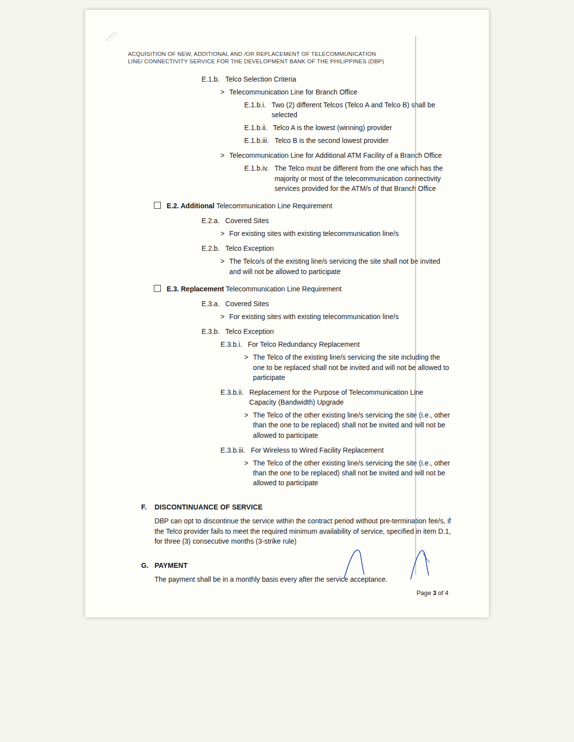Acquisition of New, Additional and /or Replacement of Telecommunication Line/ Connectivity Service for the Development Bank of the Philippines (DBP)
E.1.b. Telco Selection Criteria
> Telecommunication Line for Branch Office
E.1.b.i. Two (2) different Telcos (Telco A and Telco B) shall be selected
E.1.b.ii. Telco A is the lowest (winning) provider
E.1.b.iii. Telco B is the second lowest provider
> Telecommunication Line for Additional ATM Facility of a Branch Office
E.1.b.iv. The Telco must be different from the one which has the majority or most of the telecommunication connectivity services provided for the ATM/s of that Branch Office
E.2. Additional Telecommunication Line Requirement
E.2.a. Covered Sites
> For existing sites with existing telecommunication line/s
E.2.b. Telco Exception
> The Telco/s of the existing line/s servicing the site shall not be invited and will not be allowed to participate
E.3. Replacement Telecommunication Line Requirement
E.3.a. Covered Sites
> For existing sites with existing telecommunication line/s
E.3.b. Telco Exception
E.3.b.i. For Telco Redundancy Replacement
> The Telco of the existing line/s servicing the site including the one to be replaced shall not be invited and will not be allowed to participate
E.3.b.ii. Replacement for the Purpose of Telecommunication Line Capacity (Bandwidth) Upgrade
> The Telco of the other existing line/s servicing the site (i.e., other than the one to be replaced) shall not be invited and will not be allowed to participate
E.3.b.iii. For Wireless to Wired Facility Replacement
> The Telco of the other existing line/s servicing the site (i.e., other than the one to be replaced) shall not be invited and will not be allowed to participate
F. DISCONTINUANCE OF SERVICE
DBP can opt to discontinue the service within the contract period without pre-termination fee/s, if the Telco provider fails to meet the required minimum availability of service, specified in item D.1, for three (3) consecutive months (3-strike rule)
G. PAYMENT
The payment shall be in a monthly basis every after the service acceptance.
Page 3 of 4